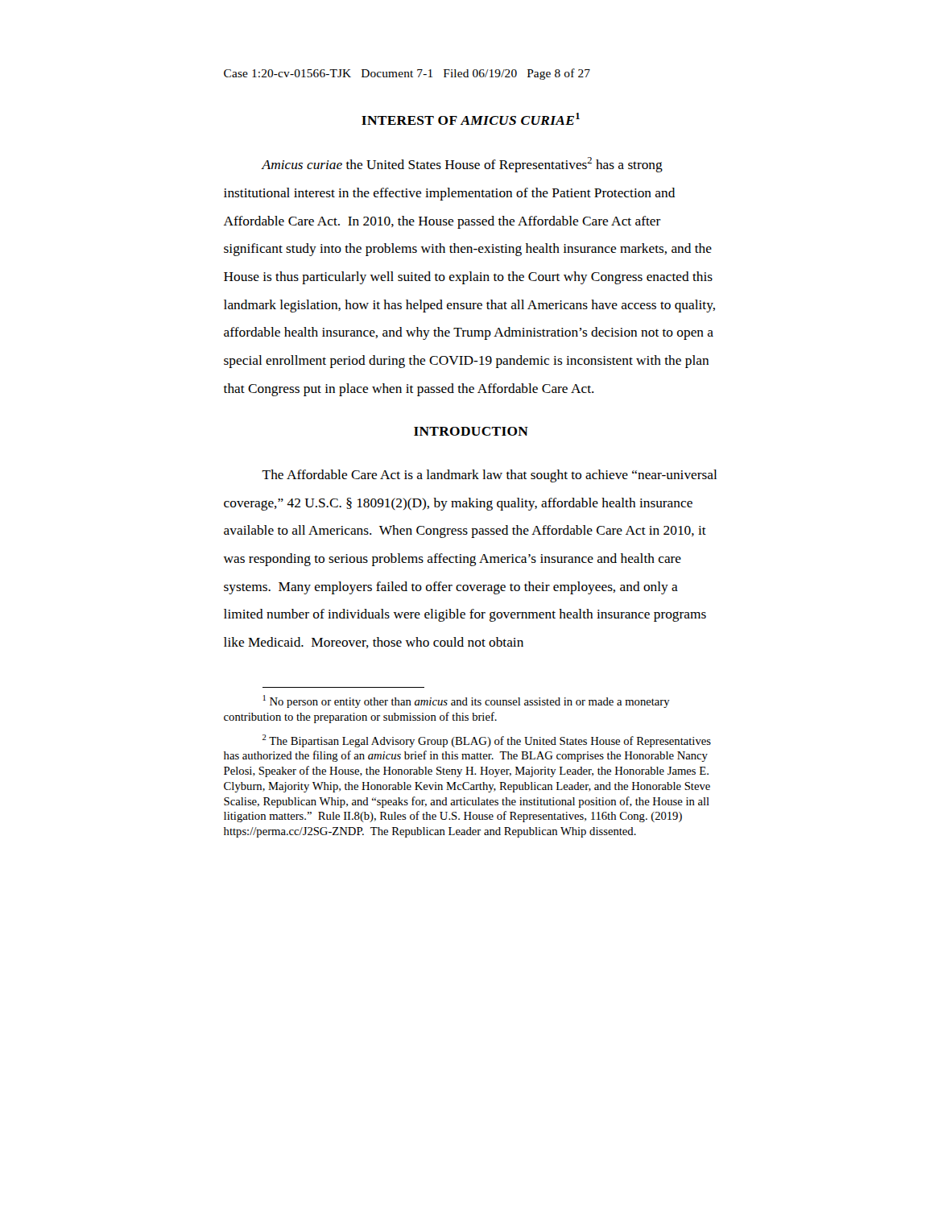Case 1:20-cv-01566-TJK Document 7-1 Filed 06/19/20 Page 8 of 27
INTEREST OF AMICUS CURIAE1
Amicus curiae the United States House of Representatives2 has a strong institutional interest in the effective implementation of the Patient Protection and Affordable Care Act. In 2010, the House passed the Affordable Care Act after significant study into the problems with then-existing health insurance markets, and the House is thus particularly well suited to explain to the Court why Congress enacted this landmark legislation, how it has helped ensure that all Americans have access to quality, affordable health insurance, and why the Trump Administration’s decision not to open a special enrollment period during the COVID-19 pandemic is inconsistent with the plan that Congress put in place when it passed the Affordable Care Act.
INTRODUCTION
The Affordable Care Act is a landmark law that sought to achieve “near-universal coverage,” 42 U.S.C. § 18091(2)(D), by making quality, affordable health insurance available to all Americans. When Congress passed the Affordable Care Act in 2010, it was responding to serious problems affecting America’s insurance and health care systems. Many employers failed to offer coverage to their employees, and only a limited number of individuals were eligible for government health insurance programs like Medicaid. Moreover, those who could not obtain
1 No person or entity other than amicus and its counsel assisted in or made a monetary contribution to the preparation or submission of this brief.
2 The Bipartisan Legal Advisory Group (BLAG) of the United States House of Representatives has authorized the filing of an amicus brief in this matter. The BLAG comprises the Honorable Nancy Pelosi, Speaker of the House, the Honorable Steny H. Hoyer, Majority Leader, the Honorable James E. Clyburn, Majority Whip, the Honorable Kevin McCarthy, Republican Leader, and the Honorable Steve Scalise, Republican Whip, and “speaks for, and articulates the institutional position of, the House in all litigation matters.” Rule II.8(b), Rules of the U.S. House of Representatives, 116th Cong. (2019) https://perma.cc/J2SG-ZNDP. The Republican Leader and Republican Whip dissented.